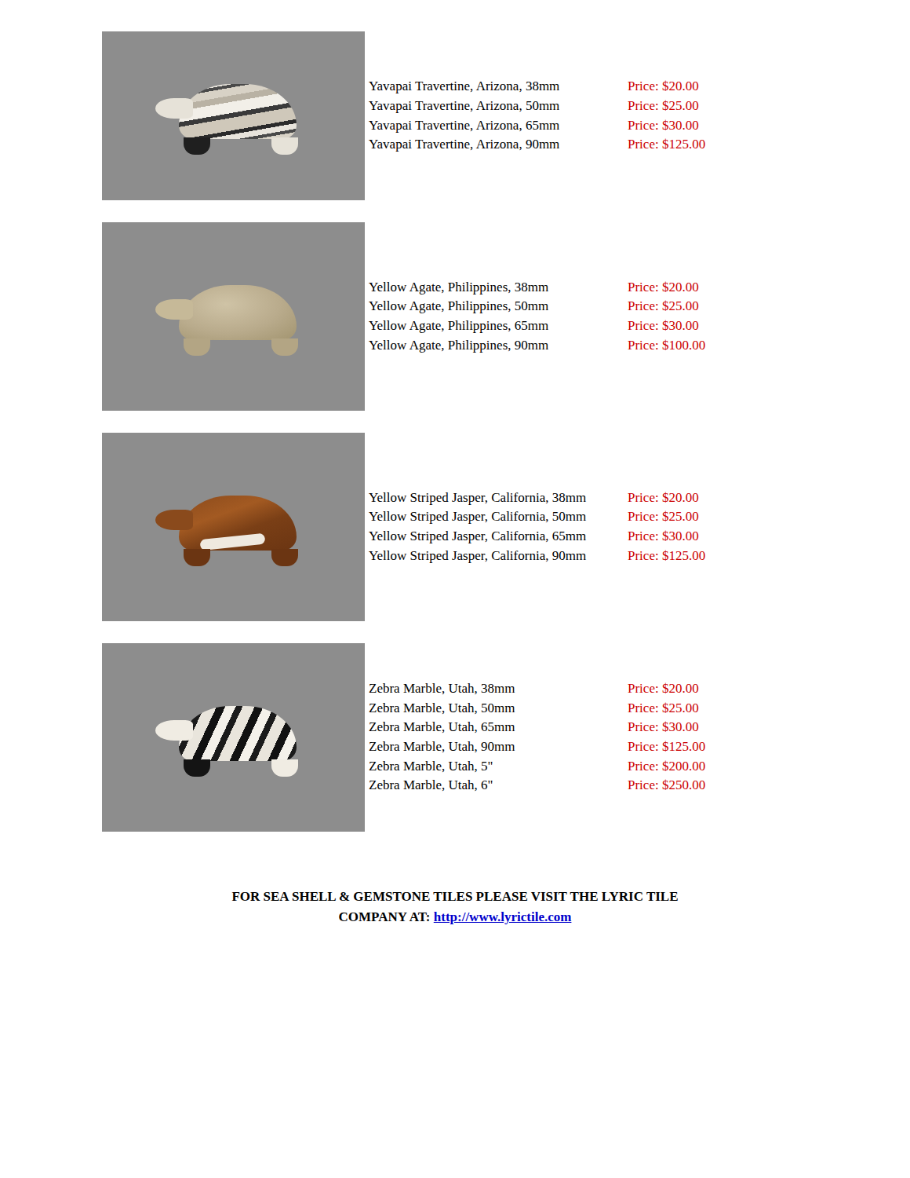| | Yavapai Travertine, Arizona, 38mm Price: $20.00 Yavapai Travertine, Arizona, 50mm Price: $25.00 Yavapai Travertine, Arizona, 65mm Price: $30.00 Yavapai Travertine, Arizona, 90mm Price: $125.00 |
| | Yellow Agate, Philippines, 38mm Price: $20.00 Yellow Agate, Philippines, 50mm Price: $25.00 Yellow Agate, Philippines, 65mm Price: $30.00 Yellow Agate, Philippines, 90mm Price: $100.00 |
| | Yellow Striped Jasper, California, 38mm Price: $20.00 Yellow Striped Jasper, California, 50mm Price: $25.00 Yellow Striped Jasper, California, 65mm Price: $30.00 Yellow Striped Jasper, California, 90mm Price: $125.00 |
| | Zebra Marble, Utah, 38mm Price: $20.00 Zebra Marble, Utah, 50mm Price: $25.00 Zebra Marble, Utah, 65mm Price: $30.00 Zebra Marble, Utah, 90mm Price: $125.00 Zebra Marble, Utah, 5" Price: $200.00 Zebra Marble, Utah, 6" Price: $250.00 |
FOR SEA SHELL & GEMSTONE TILES PLEASE VISIT THE LYRIC TILE
COMPANY AT: http://www.lyrictile.com